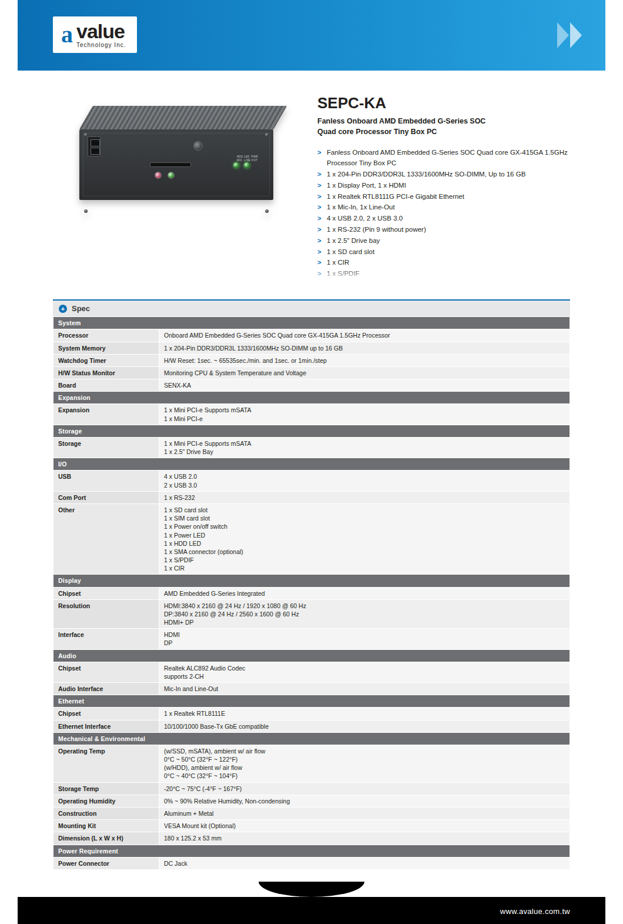a value Technology Inc.
HDD LED PWR
MIC LINE OUT
SEPC-KA
Fanless Onboard AMD Embedded G-Series SOC
Quad core Processor Tiny Box PC
Fanless Onboard AMD Embedded G-Series SOC Quad core GX-415GA 1.5GHz Processor Tiny Box PC
1 x 204-Pin DDR3/DDR3L 1333/1600MHz SO-DIMM, Up to 16 GB
1 x Display Port, 1 x HDMI
1 x Realtek RTL8111G PCI-e Gigabit Ethernet
1 x Mic-In, 1x Line-Out
4 x USB 2.0, 2 x USB 3.0
1 x RS-232 (Pin 9 without power)
1 x 2.5" Drive bay
1 x SD card slot
1 x CIR
1 x S/PDIF
1 x Line-out, 1 x Mic-in
1 x SIM
+ Spec
| System |
| Processor | Onboard AMD Embedded G-Series SOC Quad core GX-415GA 1.5GHz Processor |
| System Memory | 1 x 204-Pin DDR3/DDR3L 1333/1600MHz SO-DIMM up to 16 GB |
| Watchdog Timer | H/W Reset: 1sec. ~ 65535sec./min. and 1sec. or 1min./step |
| H/W Status Monitor | Monitoring CPU & System Temperature and Voltage |
| Board | SENX-KA |
| Expansion |
| Expansion | 1 x Mini PCI-e Supports mSATA 1 x Mini PCI-e |
| Storage |
| Storage | 1 x Mini PCI-e Supports mSATA 1 x 2.5" Drive Bay |
| I/O |
| USB | 4 x USB 2.0 2 x USB 3.0 |
| Com Port | 1 x RS-232 |
| Other | 1 x SD card slot 1 x SIM card slot 1 x Power on/off switch 1 x Power LED 1 x HDD LED 1 x SMA connector (optional) 1 x S/PDIF 1 x CIR |
| Display |
| Chipset | AMD Embedded G-Series Integrated |
| Resolution | HDMI:3840 x 2160 @ 24 Hz / 1920 x 1080 @ 60 Hz DP:3840 x 2160 @ 24 Hz / 2560 x 1600 @ 60 Hz HDMI+ DP |
| Interface | HDMI DP |
| Audio |
| Chipset | Realtek ALC892 Audio Codec supports 2-CH |
| Audio Interface | Mic-In and Line-Out |
| Ethernet |
| Chipset | 1 x Realtek RTL8111E |
| Ethernet Interface | 10/100/1000 Base-Tx GbE compatible |
| Mechanical & Environmental |
| Operating Temp | (w/SSD, mSATA), ambient w/ air flow 0°C ~ 50°C (32°F ~ 122°F) (w/HDD), ambient w/ air flow 0°C ~ 40°C (32°F ~ 104°F) |
| Storage Temp | -20°C ~ 75°C (-4°F ~ 167°F) |
| Operating Humidity | 0% ~ 90% Relative Humidity, Non-condensing |
| Construction | Aluminum + Metal |
| Mounting Kit | VESA Mount kit (Optional) |
| Dimension (L x W x H) | 180 x 125.2 x 53 mm |
| Power Requirement |
| Power Connector | DC Jack |
www.avalue.com.tw